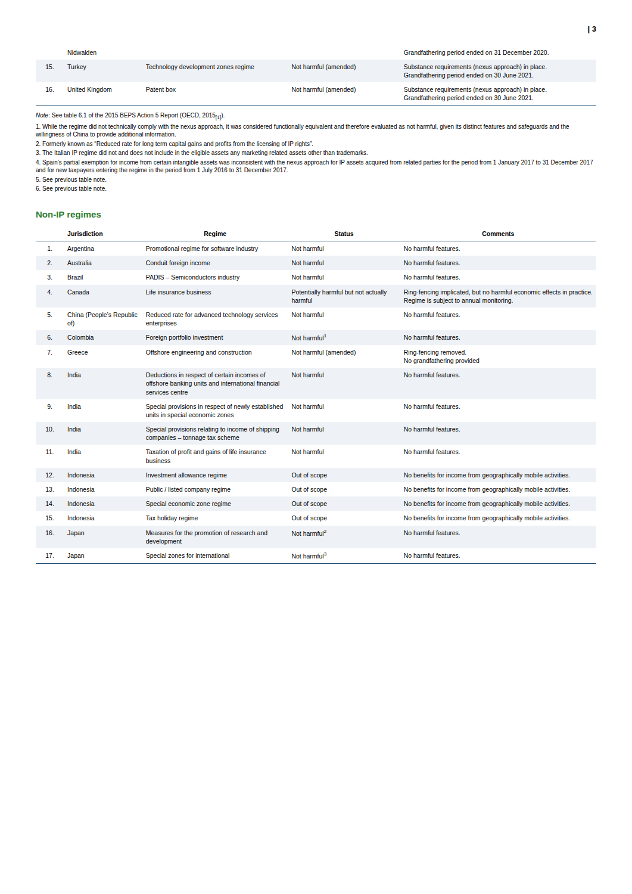| 3
| | Nidwalden | | | Grandfathering period ended on 31 December 2020. |
| 15. | Turkey | Technology development zones regime | Not harmful (amended) | Substance requirements (nexus approach) in place. Grandfathering period ended on 30 June 2021. |
| 16. | United Kingdom | Patent box | Not harmful (amended) | Substance requirements (nexus approach) in place. Grandfathering period ended on 30 June 2021. |
Note: See table 6.1 of the 2015 BEPS Action 5 Report (OECD, 2015[1]).
1. While the regime did not technically comply with the nexus approach, it was considered functionally equivalent and therefore evaluated as not harmful, given its distinct features and safeguards and the willingness of China to provide additional information.
2. Formerly known as “Reduced rate for long term capital gains and profits from the licensing of IP rights”.
3. The Italian IP regime did not and does not include in the eligible assets any marketing related assets other than trademarks.
4. Spain’s partial exemption for income from certain intangible assets was inconsistent with the nexus approach for IP assets acquired from related parties for the period from 1 January 2017 to 31 December 2017 and for new taxpayers entering the regime in the period from 1 July 2016 to 31 December 2017.
5. See previous table note.
6. See previous table note.
Non-IP regimes
| | Jurisdiction | Regime | Status | Comments |
| --- | --- | --- | --- | --- |
| 1. | Argentina | Promotional regime for software industry | Not harmful | No harmful features. |
| 2. | Australia | Conduit foreign income | Not harmful | No harmful features. |
| 3. | Brazil | PADIS – Semiconductors industry | Not harmful | No harmful features. |
| 4. | Canada | Life insurance business | Potentially harmful but not actually harmful | Ring-fencing implicated, but no harmful economic effects in practice. Regime is subject to annual monitoring. |
| 5. | China (People’s Republic of) | Reduced rate for advanced technology services enterprises | Not harmful | No harmful features. |
| 6. | Colombia | Foreign portfolio investment | Not harmful 1 | No harmful features. |
| 7. | Greece | Offshore engineering and construction | Not harmful (amended) | Ring-fencing removed. No grandfathering provided |
| 8. | India | Deductions in respect of certain incomes of offshore banking units and international financial services centre | Not harmful | No harmful features. |
| 9. | India | Special provisions in respect of newly established units in special economic zones | Not harmful | No harmful features. |
| 10. | India | Special provisions relating to income of shipping companies – tonnage tax scheme | Not harmful | No harmful features. |
| 11. | India | Taxation of profit and gains of life insurance business | Not harmful | No harmful features. |
| 12. | Indonesia | Investment allowance regime | Out of scope | No benefits for income from geographically mobile activities. |
| 13. | Indonesia | Public / listed company regime | Out of scope | No benefits for income from geographically mobile activities. |
| 14. | Indonesia | Special economic zone regime | Out of scope | No benefits for income from geographically mobile activities. |
| 15. | Indonesia | Tax holiday regime | Out of scope | No benefits for income from geographically mobile activities. |
| 16. | Japan | Measures for the promotion of research and development | Not harmful 2 | No harmful features. |
| 17. | Japan | Special zones for international | Not harmful 3 | No harmful features. |